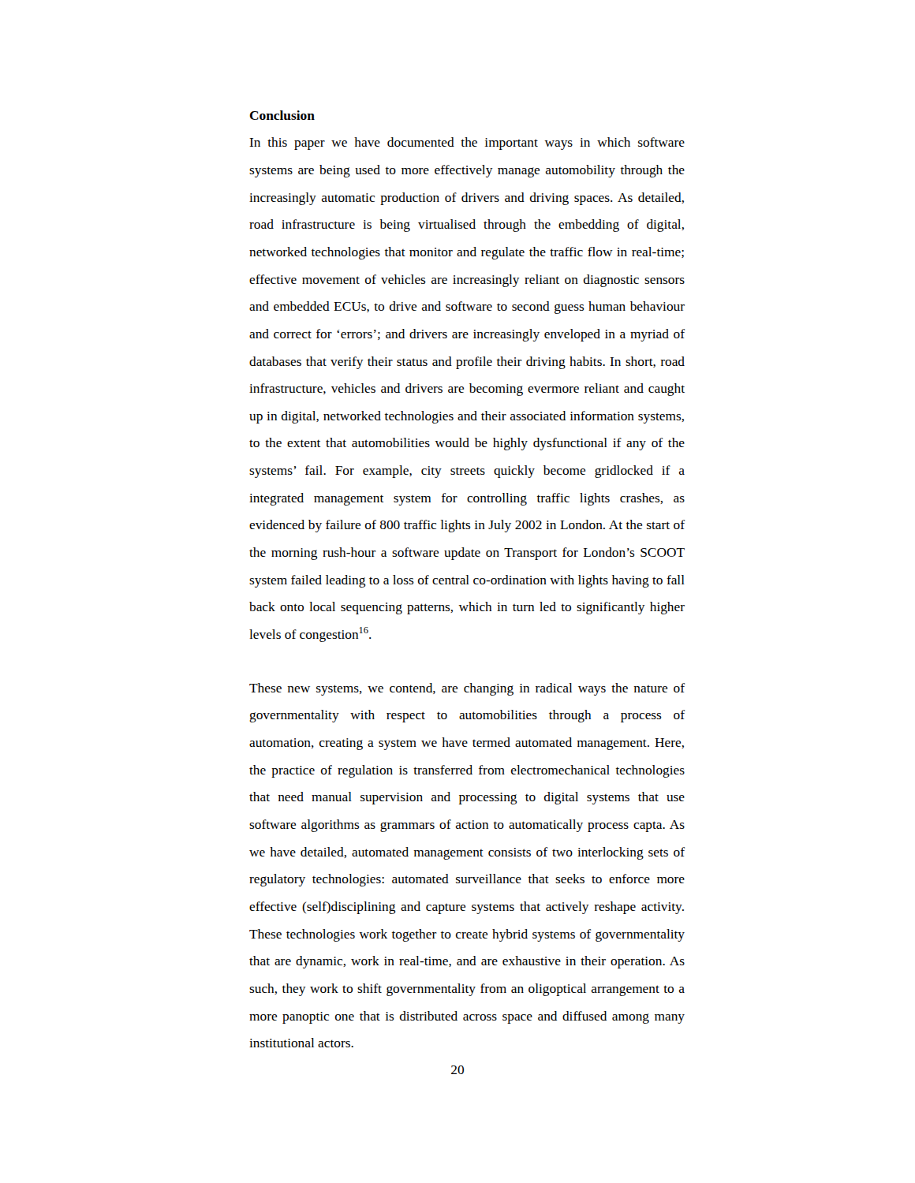Conclusion
In this paper we have documented the important ways in which software systems are being used to more effectively manage automobility through the increasingly automatic production of drivers and driving spaces. As detailed, road infrastructure is being virtualised through the embedding of digital, networked technologies that monitor and regulate the traffic flow in real-time; effective movement of vehicles are increasingly reliant on diagnostic sensors and embedded ECUs, to drive and software to second guess human behaviour and correct for ‘errors’; and drivers are increasingly enveloped in a myriad of databases that verify their status and profile their driving habits. In short, road infrastructure, vehicles and drivers are becoming evermore reliant and caught up in digital, networked technologies and their associated information systems, to the extent that automobilities would be highly dysfunctional if any of the systems’ fail. For example, city streets quickly become gridlocked if a integrated management system for controlling traffic lights crashes, as evidenced by failure of 800 traffic lights in July 2002 in London. At the start of the morning rush-hour a software update on Transport for London’s SCOOT system failed leading to a loss of central co-ordination with lights having to fall back onto local sequencing patterns, which in turn led to significantly higher levels of congestion16.
These new systems, we contend, are changing in radical ways the nature of governmentality with respect to automobilities through a process of automation, creating a system we have termed automated management. Here, the practice of regulation is transferred from electromechanical technologies that need manual supervision and processing to digital systems that use software algorithms as grammars of action to automatically process capta. As we have detailed, automated management consists of two interlocking sets of regulatory technologies: automated surveillance that seeks to enforce more effective (self)disciplining and capture systems that actively reshape activity. These technologies work together to create hybrid systems of governmentality that are dynamic, work in real-time, and are exhaustive in their operation. As such, they work to shift governmentality from an oligoptical arrangement to a more panoptic one that is distributed across space and diffused among many institutional actors.
20